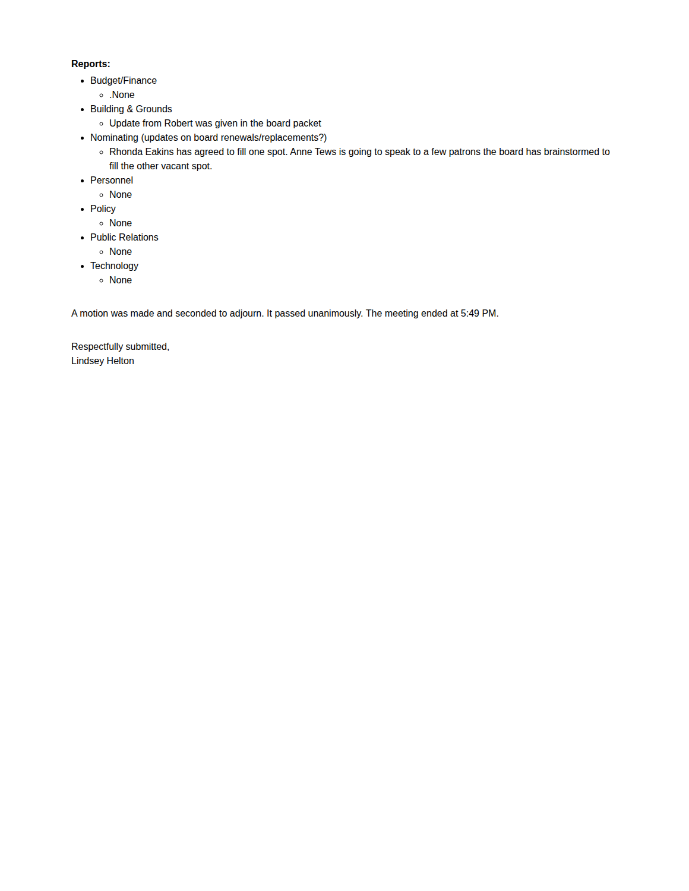Reports:
Budget/Finance
.None
Building & Grounds
Update from Robert was given in the board packet
Nominating (updates on board renewals/replacements?)
Rhonda Eakins has agreed to fill one spot. Anne Tews is going to speak to a few patrons the board has brainstormed to fill the other vacant spot.
Personnel
None
Policy
None
Public Relations
None
Technology
None
A motion was made and seconded to adjourn. It passed unanimously. The meeting ended at 5:49 PM.
Respectfully submitted,
Lindsey Helton